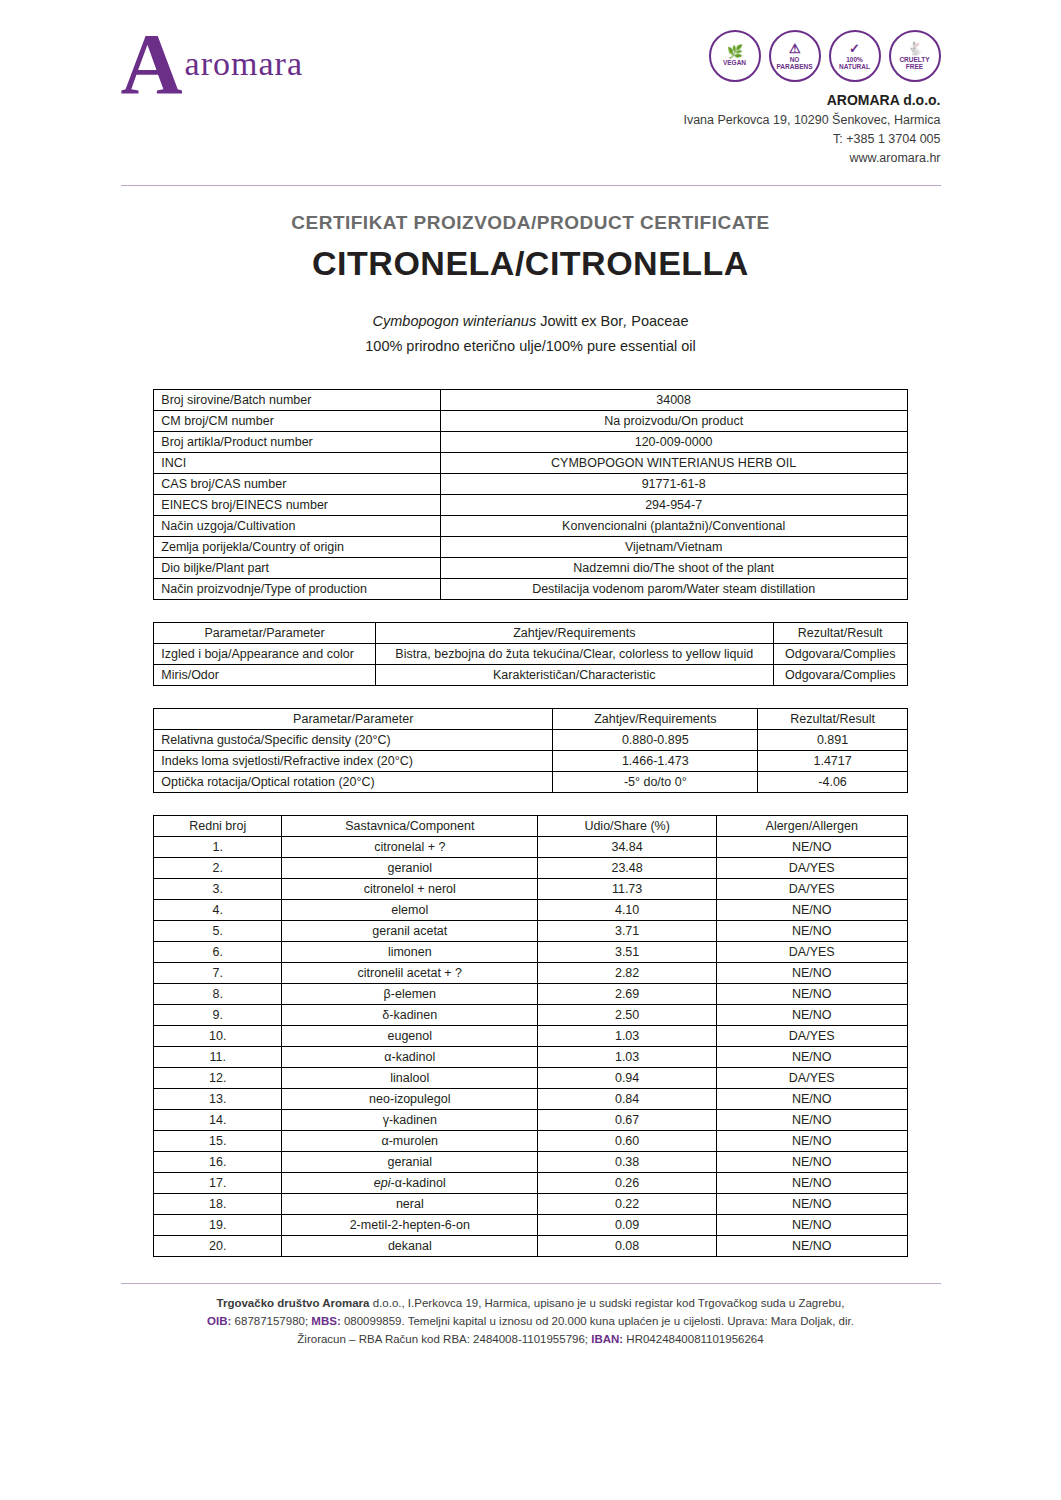A
aromara
🌿VEGAN
⚠NO PARABENS
✓100% NATURAL
🐇CRUELTY FREE
AROMARA d.o.o.
Ivana Perkovca 19, 10290 Šenkovec, Harmica
T: +385 1 3704 005
www.aromara.hr
CERTIFIKAT PROIZVODA/PRODUCT CERTIFICATE
CITRONELA/CITRONELLA
Cymbopogon winterianus Jowitt ex Bor, Poaceae
100% prirodno eterično ulje/100% pure essential oil
| Broj sirovine/Batch number | 34008 |
| CM broj/CM number | Na proizvodu/On product |
| Broj artikla/Product number | 120-009-0000 |
| INCI | CYMBOPOGON WINTERIANUS HERB OIL |
| CAS broj/CAS number | 91771-61-8 |
| EINECS broj/EINECS number | 294-954-7 |
| Način uzgoja/Cultivation | Konvencionalni (plantažni)/Conventional |
| Zemlja porijekla/Country of origin | Vijetnam/Vietnam |
| Dio biljke/Plant part | Nadzemni dio/The shoot of the plant |
| Način proizvodnje/Type of production | Destilacija vodenom parom/Water steam distillation |
| Parametar/Parameter | Zahtjev/Requirements | Rezultat/Result |
| --- | --- | --- |
| Izgled i boja/Appearance and color | Bistra, bezbojna do žuta tekućina/Clear, colorless to yellow liquid | Odgovara/Complies |
| Miris/Odor | Karakterističan/Characteristic | Odgovara/Complies |
| Parametar/Parameter | Zahtjev/Requirements | Rezultat/Result |
| --- | --- | --- |
| Relativna gustoća/Specific density (20°C) | 0.880-0.895 | 0.891 |
| Indeks loma svjetlosti/Refractive index (20°C) | 1.466-1.473 | 1.4717 |
| Optička rotacija/Optical rotation (20°C) | -5° do/to 0° | -4.06 |
| Redni broj | Sastavnica/Component | Udio/Share (%) | Alergen/Allergen |
| --- | --- | --- | --- |
| 1. | citronelal + ? | 34.84 | NE/NO |
| 2. | geraniol | 23.48 | DA/YES |
| 3. | citronelol + nerol | 11.73 | DA/YES |
| 4. | elemol | 4.10 | NE/NO |
| 5. | geranil acetat | 3.71 | NE/NO |
| 6. | limonen | 3.51 | DA/YES |
| 7. | citronelil acetat + ? | 2.82 | NE/NO |
| 8. | β-elemen | 2.69 | NE/NO |
| 9. | δ-kadinen | 2.50 | NE/NO |
| 10. | eugenol | 1.03 | DA/YES |
| 11. | α-kadinol | 1.03 | NE/NO |
| 12. | linalool | 0.94 | DA/YES |
| 13. | neo-izopulegol | 0.84 | NE/NO |
| 14. | γ-kadinen | 0.67 | NE/NO |
| 15. | α-murolen | 0.60 | NE/NO |
| 16. | geranial | 0.38 | NE/NO |
| 17. | epi -α-kadinol | 0.26 | NE/NO |
| 18. | neral | 0.22 | NE/NO |
| 19. | 2-metil-2-hepten-6-on | 0.09 | NE/NO |
| 20. | dekanal | 0.08 | NE/NO |
Trgovačko društvo Aromara d.o.o., I.Perkovca 19, Harmica, upisano je u sudski registar kod Trgovačkog suda u Zagrebu,
OIB: 68787157980; MBS: 080099859. Temeljni kapital u iznosu od 20.000 kuna uplaćen je u cijelosti. Uprava: Mara Doljak, dir.
Žiroracun – RBA Račun kod RBA: 2484008-1101955796; IBAN: HR0424840081101956264